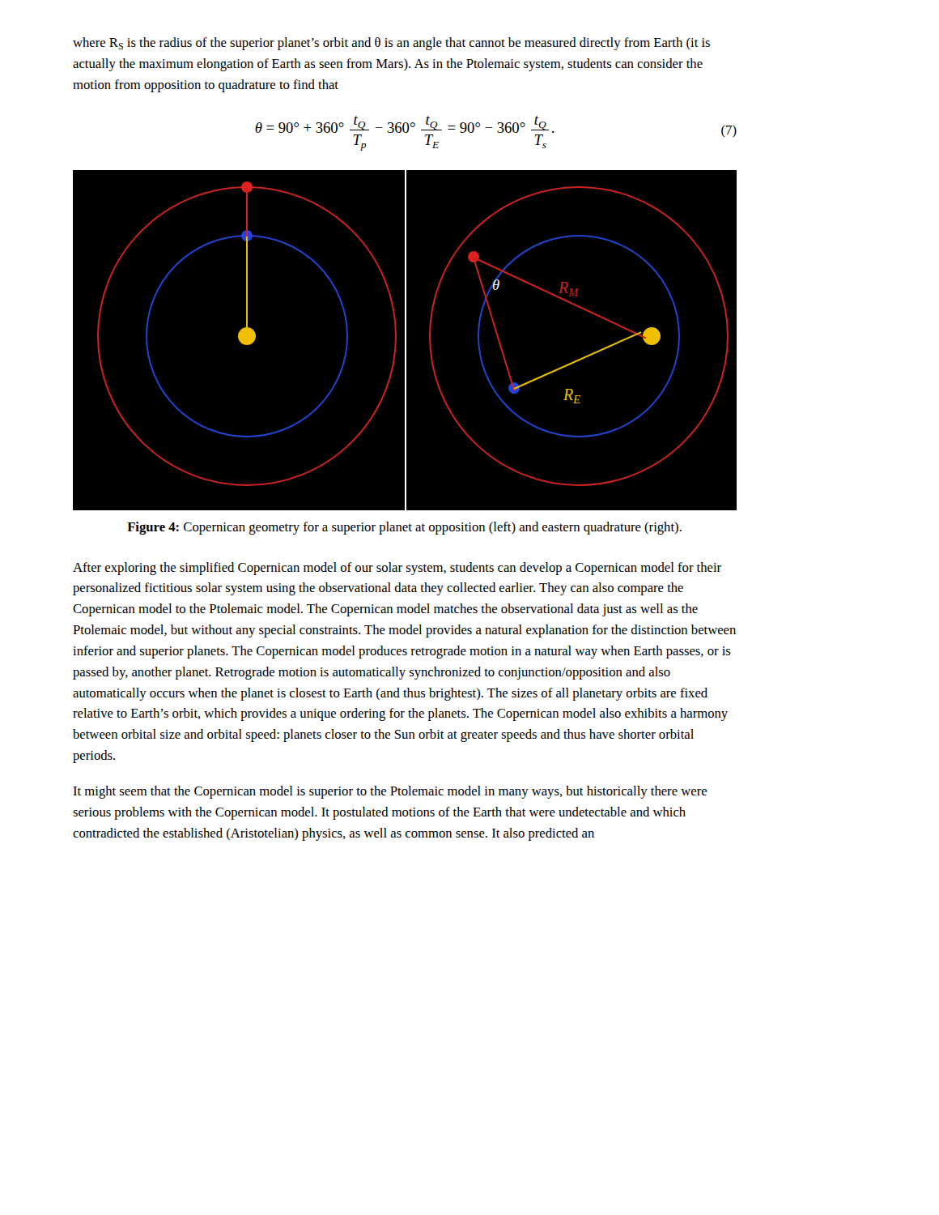where RS is the radius of the superior planet’s orbit and θ is an angle that cannot be measured directly from Earth (it is actually the maximum elongation of Earth as seen from Mars). As in the Ptolemaic system, students can consider the motion from opposition to quadrature to find that
θ = 90° + 360° tQ Tp − 360° tQ TE = 90° − 360° tQ Ts. (7)
θ
RM
RE
Figure 4: Copernican geometry for a superior planet at opposition (left) and eastern quadrature (right).
After exploring the simplified Copernican model of our solar system, students can develop a Copernican model for their personalized fictitious solar system using the observational data they collected earlier. They can also compare the Copernican model to the Ptolemaic model. The Copernican model matches the observational data just as well as the Ptolemaic model, but without any special constraints. The model provides a natural explanation for the distinction between inferior and superior planets. The Copernican model produces retrograde motion in a natural way when Earth passes, or is passed by, another planet. Retrograde motion is automatically synchronized to conjunction/opposition and also automatically occurs when the planet is closest to Earth (and thus brightest). The sizes of all planetary orbits are fixed relative to Earth’s orbit, which provides a unique ordering for the planets. The Copernican model also exhibits a harmony between orbital size and orbital speed: planets closer to the Sun orbit at greater speeds and thus have shorter orbital periods.
It might seem that the Copernican model is superior to the Ptolemaic model in many ways, but historically there were serious problems with the Copernican model. It postulated motions of the Earth that were undetectable and which contradicted the established (Aristotelian) physics, as well as common sense. It also predicted an